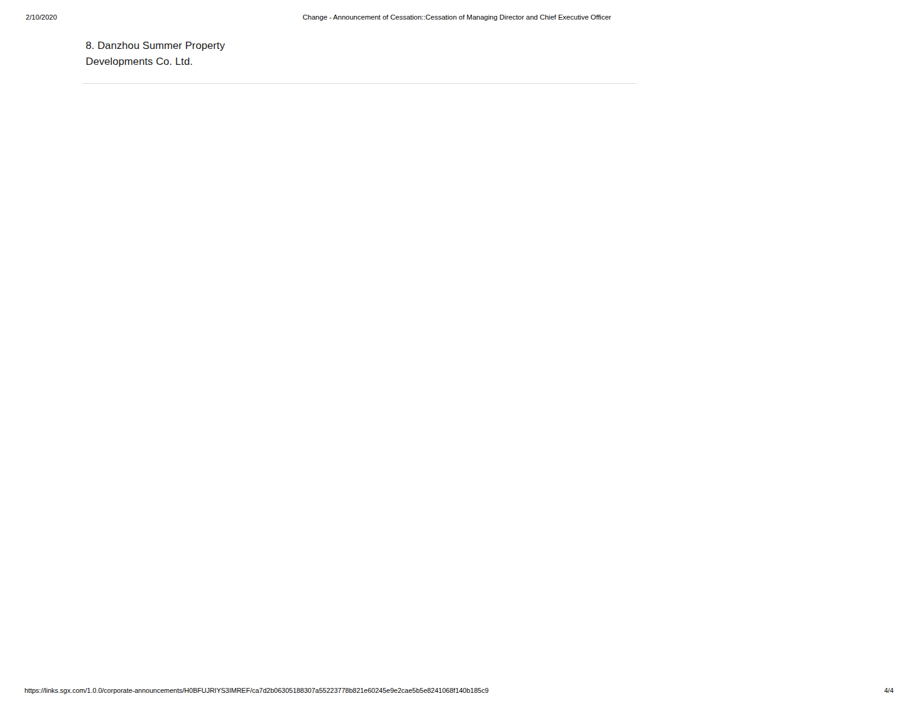2/10/2020
Change - Announcement of Cessation::Cessation of Managing Director and Chief Executive Officer
8. Danzhou Summer Property
Developments Co. Ltd.
https://links.sgx.com/1.0.0/corporate-announcements/H0BFUJRIYS3IMREF/ca7d2b06305188307a55223778b821e60245e9e2cae5b5e8241068f140b185c9
4/4